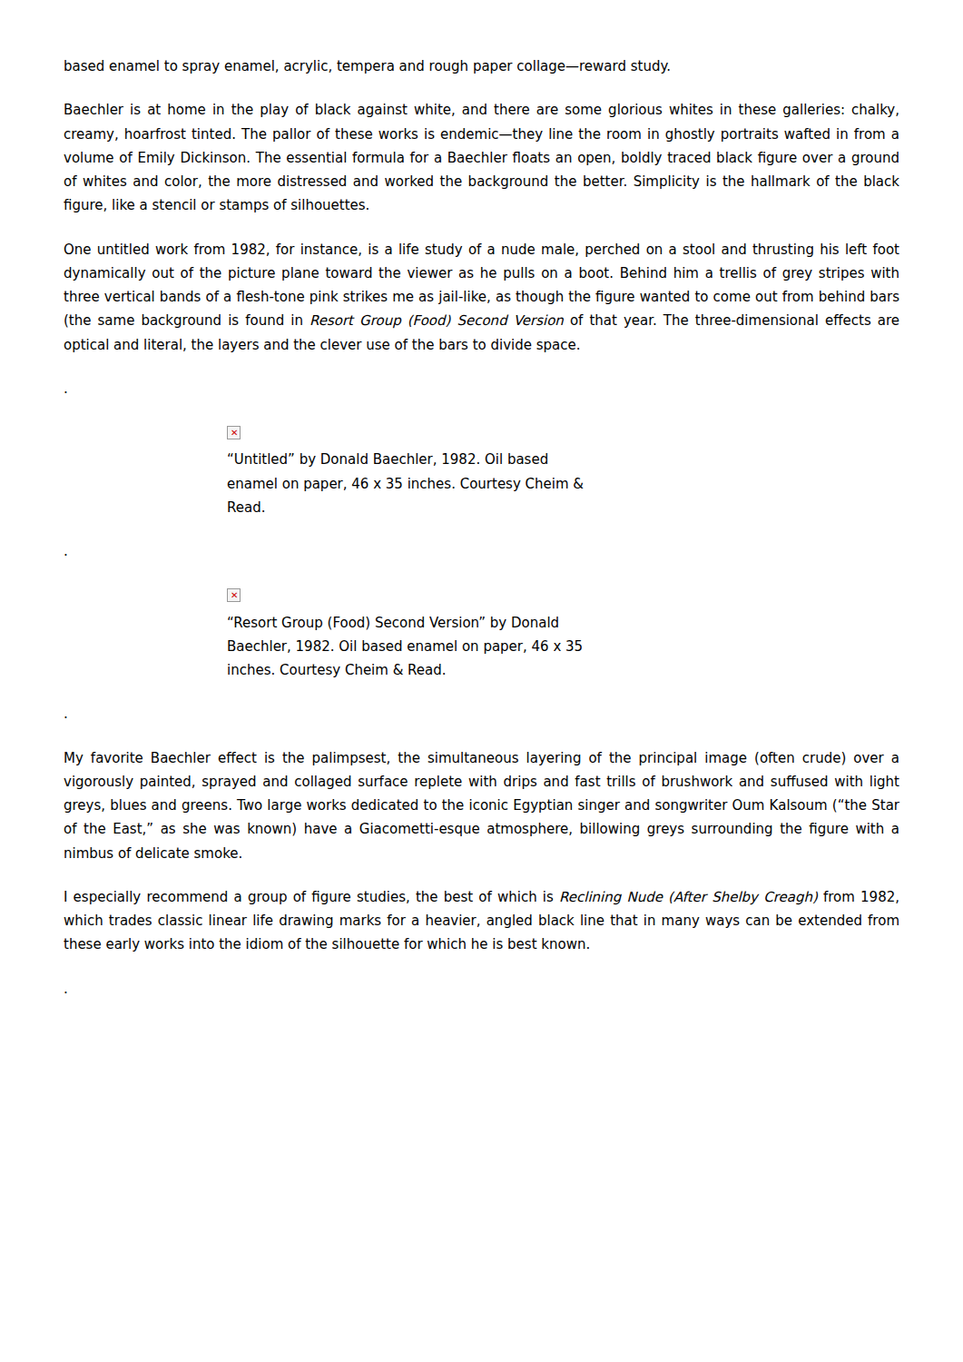based enamel to spray enamel, acrylic, tempera and rough paper collage—reward study.
Baechler is at home in the play of black against white, and there are some glorious whites in these galleries: chalky, creamy, hoarfrost tinted. The pallor of these works is endemic—they line the room in ghostly portraits wafted in from a volume of Emily Dickinson. The essential formula for a Baechler floats an open, boldly traced black figure over a ground of whites and color, the more distressed and worked the background the better. Simplicity is the hallmark of the black figure, like a stencil or stamps of silhouettes.
One untitled work from 1982, for instance, is a life study of a nude male, perched on a stool and thrusting his left foot dynamically out of the picture plane toward the viewer as he pulls on a boot. Behind him a trellis of grey stripes with three vertical bands of a flesh-tone pink strikes me as jail-like, as though the figure wanted to come out from behind bars (the same background is found in Resort Group (Food) Second Version of that year. The three-dimensional effects are optical and literal, the layers and the clever use of the bars to divide space.
.
✕
“Untitled” by Donald Baechler, 1982. Oil based enamel on paper, 46 x 35 inches. Courtesy Cheim & Read.
.
✕
“Resort Group (Food) Second Version” by Donald Baechler, 1982. Oil based enamel on paper, 46 x 35 inches. Courtesy Cheim & Read.
.
My favorite Baechler effect is the palimpsest, the simultaneous layering of the principal image (often crude) over a vigorously painted, sprayed and collaged surface replete with drips and fast trills of brushwork and suffused with light greys, blues and greens. Two large works dedicated to the iconic Egyptian singer and songwriter Oum Kalsoum (“the Star of the East,” as she was known) have a Giacometti-esque atmosphere, billowing greys surrounding the figure with a nimbus of delicate smoke.
I especially recommend a group of figure studies, the best of which is Reclining Nude (After Shelby Creagh) from 1982, which trades classic linear life drawing marks for a heavier, angled black line that in many ways can be extended from these early works into the idiom of the silhouette for which he is best known.
.